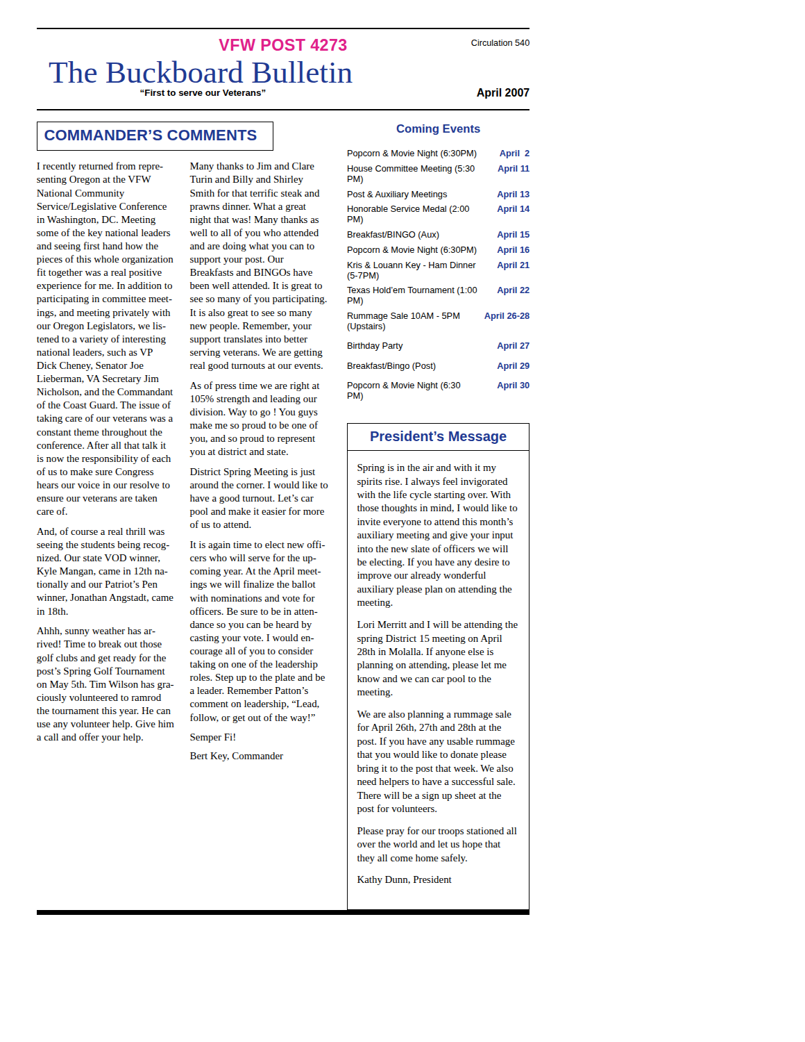Circulation 540
VFW POST 4273
The Buckboard Bulletin
“First to serve our Veterans” April 2007
COMMANDER’S COMMENTS
I recently returned from representing Oregon at the VFW National Community Service/Legislative Conference in Washington, DC. Meeting some of the key national leaders and seeing first hand how the pieces of this whole organization fit together was a real positive experience for me. In addition to participating in committee meetings, and meeting privately with our Oregon Legislators, we listened to a variety of interesting national leaders, such as VP Dick Cheney, Senator Joe Lieberman, VA Secretary Jim Nicholson, and the Commandant of the Coast Guard. The issue of taking care of our veterans was a constant theme throughout the conference. After all that talk it is now the responsibility of each of us to make sure Congress hears our voice in our resolve to ensure our veterans are taken care of.
And, of course a real thrill was seeing the students being recognized. Our state VOD winner, Kyle Mangan, came in 12th nationally and our Patriot’s Pen winner, Jonathan Angstadt, came in 18th.
Ahhh, sunny weather has arrived! Time to break out those golf clubs and get ready for the post’s Spring Golf Tournament on May 5th. Tim Wilson has graciously volunteered to ramrod the tournament this year. He can use any volunteer help. Give him a call and offer your help.
Many thanks to Jim and Clare Turin and Billy and Shirley Smith for that terrific steak and prawns dinner. What a great night that was! Many thanks as well to all of you who attended and are doing what you can to support your post. Our Breakfasts and BINGOs have been well attended. It is great to see so many of you participating. It is also great to see so many new people. Remember, your support translates into better serving veterans. We are getting real good turnouts at our events.
As of press time we are right at 105% strength and leading our division. Way to go ! You guys make me so proud to be one of you, and so proud to represent you at district and state.
District Spring Meeting is just around the corner. I would like to have a good turnout. Let’s car pool and make it easier for more of us to attend.
It is again time to elect new officers who will serve for the upcoming year. At the April meetings we will finalize the ballot with nominations and vote for officers. Be sure to be in attendance so you can be heard by casting your vote. I would encourage all of you to consider taking on one of the leadership roles. Step up to the plate and be a leader. Remember Patton’s comment on leadership, “Lead, follow, or get out of the way!”
Semper Fi!
Bert Key, Commander
Coming Events
| Popcorn & Movie Night (6:30PM) | April 2 |
| House Committee Meeting (5:30 PM) | April 11 |
| Post & Auxiliary Meetings | April 13 |
| Honorable Service Medal (2:00 PM) | April 14 |
| Breakfast/BINGO (Aux) | April 15 |
| Popcorn & Movie Night (6:30PM) | April 16 |
| Kris & Louann Key - Ham Dinner (5-7PM) | April 21 |
| Texas Hold’em Tournament (1:00 PM) | April 22 |
| Rummage Sale 10AM - 5PM (Upstairs) | April 26-28 |
| Birthday Party | April 27 |
| Breakfast/Bingo (Post) | April 29 |
| Popcorn & Movie Night (6:30 PM) | April 30 |
President’s Message
Spring is in the air and with it my spirits rise. I always feel invigorated with the life cycle starting over. With those thoughts in mind, I would like to invite everyone to attend this month’s auxiliary meeting and give your input into the new slate of officers we will be electing. If you have any desire to improve our already wonderful auxiliary please plan on attending the meeting.
Lori Merritt and I will be attending the spring District 15 meeting on April 28th in Molalla. If anyone else is planning on attending, please let me know and we can car pool to the meeting.
We are also planning a rummage sale for April 26th, 27th and 28th at the post. If you have any usable rummage that you would like to donate please bring it to the post that week. We also need helpers to have a successful sale. There will be a sign up sheet at the post for volunteers.
Please pray for our troops stationed all over the world and let us hope that they all come home safely.
Kathy Dunn, President